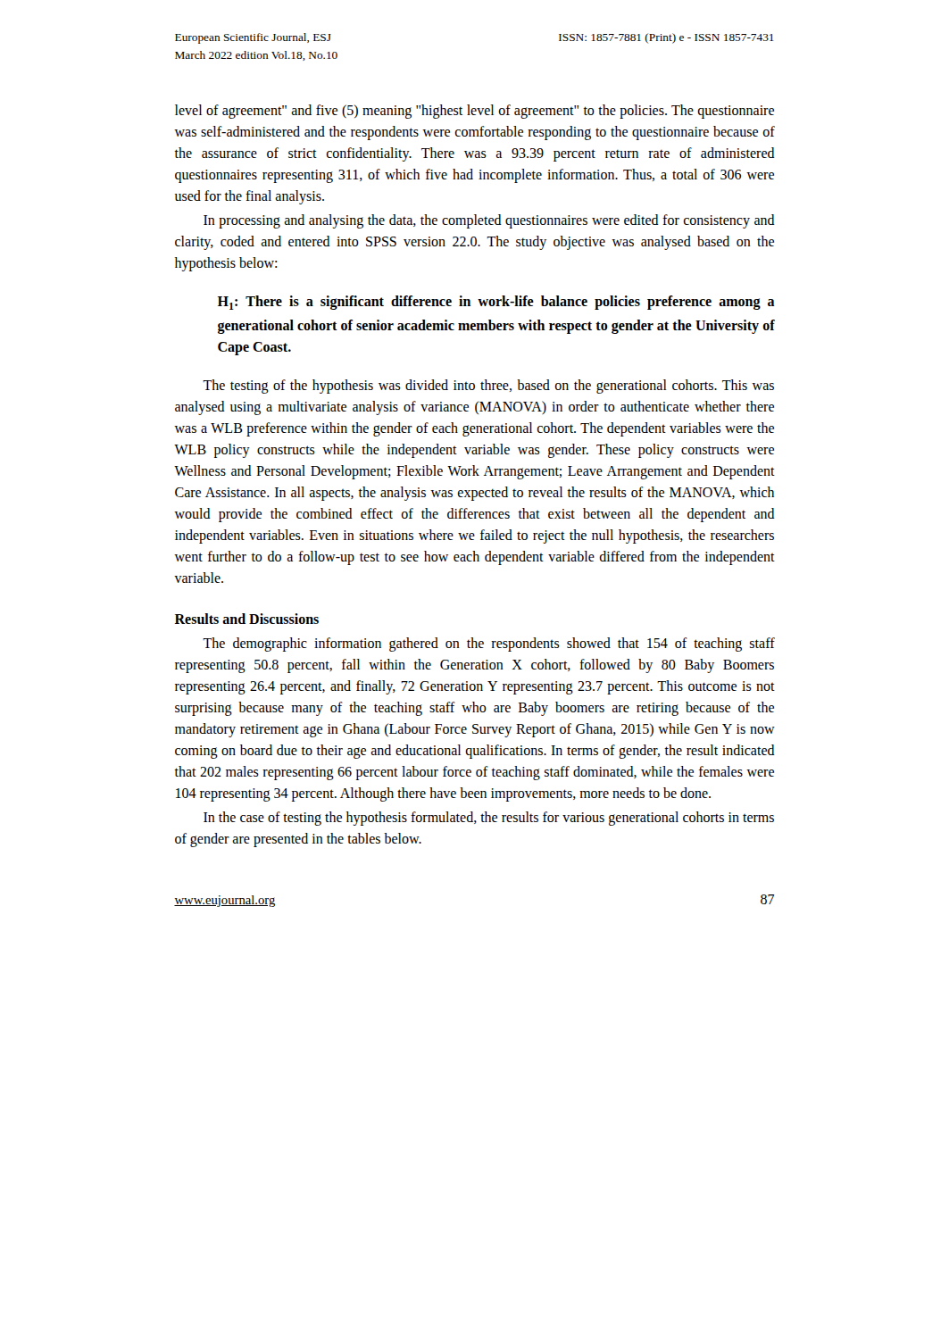European Scientific Journal, ESJ March 2022 edition Vol.18, No.10
ISSN: 1857-7881 (Print) e - ISSN 1857-7431
level of agreement" and five (5) meaning "highest level of agreement" to the policies. The questionnaire was self-administered and the respondents were comfortable responding to the questionnaire because of the assurance of strict confidentiality. There was a 93.39 percent return rate of administered questionnaires representing 311, of which five had incomplete information. Thus, a total of 306 were used for the final analysis.
In processing and analysing the data, the completed questionnaires were edited for consistency and clarity, coded and entered into SPSS version 22.0. The study objective was analysed based on the hypothesis below:
H1: There is a significant difference in work-life balance policies preference among a generational cohort of senior academic members with respect to gender at the University of Cape Coast.
The testing of the hypothesis was divided into three, based on the generational cohorts. This was analysed using a multivariate analysis of variance (MANOVA) in order to authenticate whether there was a WLB preference within the gender of each generational cohort. The dependent variables were the WLB policy constructs while the independent variable was gender. These policy constructs were Wellness and Personal Development; Flexible Work Arrangement; Leave Arrangement and Dependent Care Assistance. In all aspects, the analysis was expected to reveal the results of the MANOVA, which would provide the combined effect of the differences that exist between all the dependent and independent variables. Even in situations where we failed to reject the null hypothesis, the researchers went further to do a follow-up test to see how each dependent variable differed from the independent variable.
Results and Discussions
The demographic information gathered on the respondents showed that 154 of teaching staff representing 50.8 percent, fall within the Generation X cohort, followed by 80 Baby Boomers representing 26.4 percent, and finally, 72 Generation Y representing 23.7 percent. This outcome is not surprising because many of the teaching staff who are Baby boomers are retiring because of the mandatory retirement age in Ghana (Labour Force Survey Report of Ghana, 2015) while Gen Y is now coming on board due to their age and educational qualifications. In terms of gender, the result indicated that 202 males representing 66 percent labour force of teaching staff dominated, while the females were 104 representing 34 percent. Although there have been improvements, more needs to be done.
In the case of testing the hypothesis formulated, the results for various generational cohorts in terms of gender are presented in the tables below.
www.eujournal.org 87